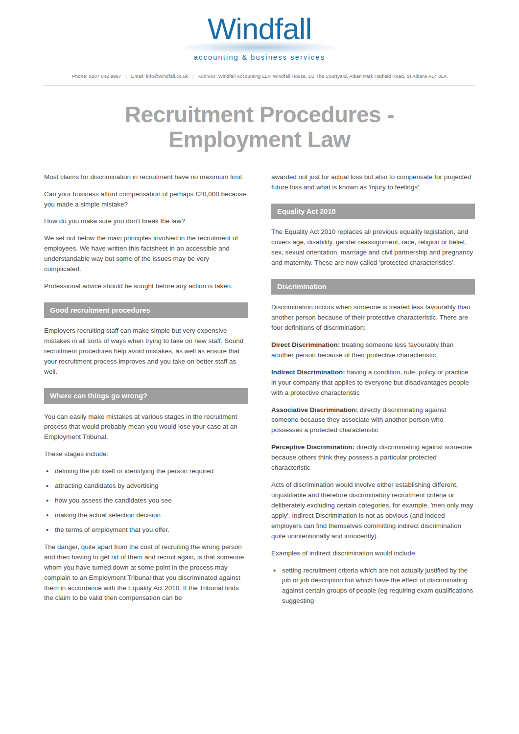Windfall
accounting & business services
Phone: 0207 042 9987 | Email: info@windfall.co.uk | Address: Windfall Accounting LLP, Windfall House, D1 The Courtyard, Alban Park Hatfield Road, St Albans AL4 0LA
Recruitment Procedures -
Employment Law
Most claims for discrimination in recruitment have no maximum limit.
Can your business afford compensation of perhaps £20,000 because you made a simple mistake?
How do you make sure you don't break the law?
We set out below the main principles involved in the recruitment of employees. We have written this factsheet in an accessible and understandable way but some of the issues may be very complicated.
Professional advice should be sought before any action is taken.
Good recruitment procedures
Employers recruiting staff can make simple but very expensive mistakes in all sorts of ways when trying to take on new staff. Sound recruitment procedures help avoid mistakes, as well as ensure that your recruitment process improves and you take on better staff as well.
Where can things go wrong?
You can easily make mistakes at various stages in the recruitment process that would probably mean you would lose your case at an Employment Tribunal.
These stages include:
defining the job itself or identifying the person required
attracting candidates by advertising
how you assess the candidates you see
making the actual selection decision
the terms of employment that you offer.
The danger, quite apart from the cost of recruiting the wrong person and then having to get rid of them and recruit again, is that someone whom you have turned down at some point in the process may complain to an Employment Tribunal that you discriminated against them in accordance with the Equality Act 2010. If the Tribunal finds the claim to be valid then compensation can be
awarded not just for actual loss but also to compensate for projected future loss and what is known as 'injury to feelings'.
Equality Act 2010
The Equality Act 2010 replaces all previous equality legislation, and covers age, disability, gender reassignment, race, religion or belief, sex, sexual orientation, marriage and civil partnership and pregnancy and maternity. These are now called 'protected characteristics'.
Discrimination
Discrimination occurs when someone is treated less favourably than another person because of their protective characteristic. There are four definitions of discrimination:
Direct Discrimination: treating someone less favourably than another person because of their protective characteristic
Indirect Discrimination: having a condition, rule, policy or practice in your company that applies to everyone but disadvantages people with a protective characteristic
Associative Discrimination: directly discriminating against someone because they associate with another person who possesses a protected characteristic
Perceptive Discrimination: directly discriminating against someone because others think they possess a particular protected characteristic
Acts of discrimination would involve either establishing different, unjustifiable and therefore discriminatory recruitment criteria or deliberately excluding certain categories, for example, 'men only may apply'. Indirect Discrimination is not as obvious (and indeed employers can find themselves committing indirect discrimination quite unintentionally and innocently).
Examples of indirect discrimination would include:
setting recruitment criteria which are not actually justified by the job or job description but which have the effect of discriminating against certain groups of people (eg requiring exam qualifications suggesting